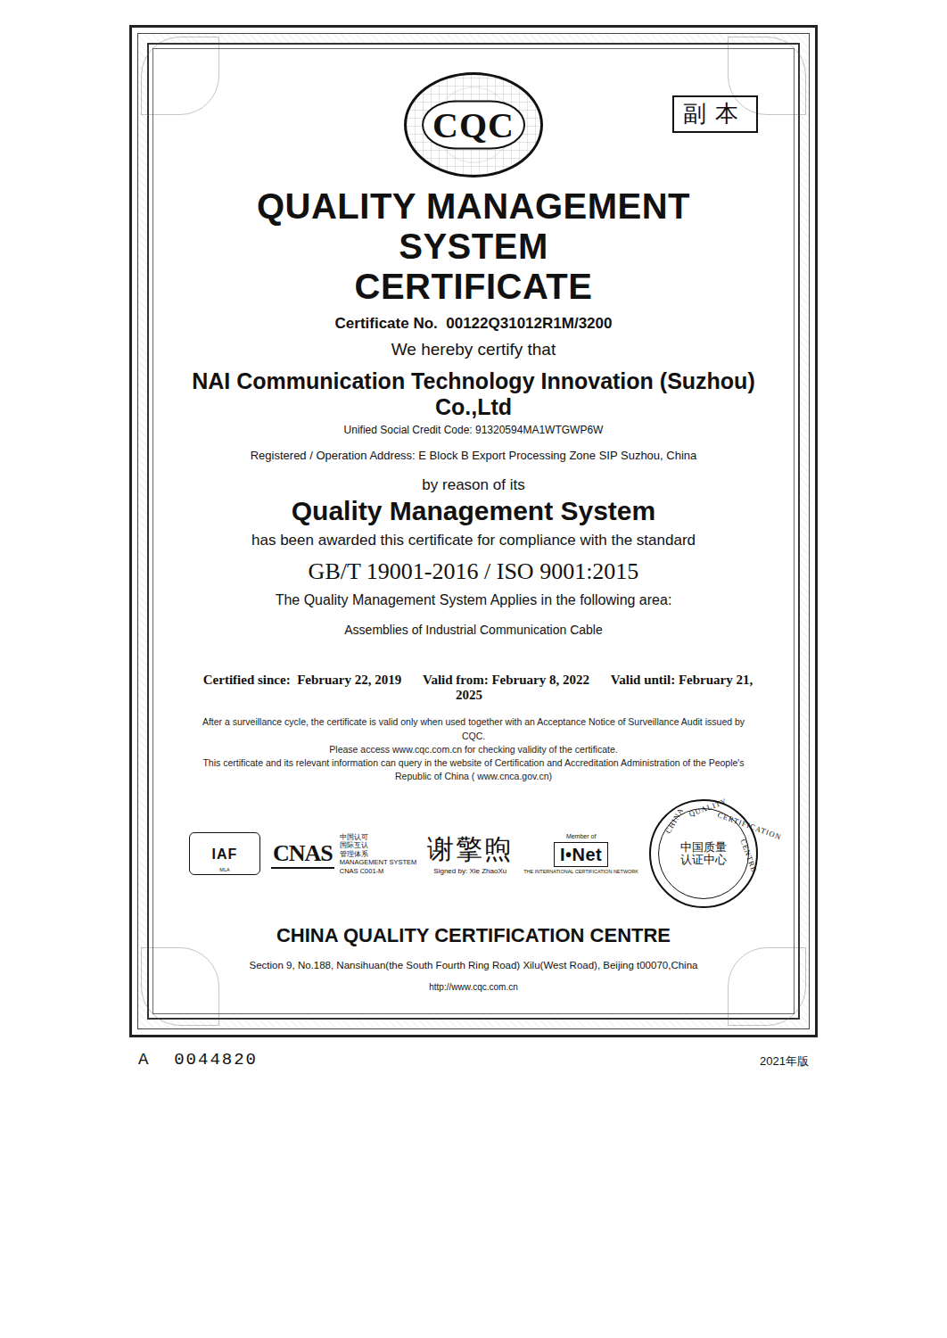CQC
副本
QUALITY MANAGEMENT SYSTEM
CERTIFICATE
Certificate No. 00122Q31012R1M/3200
We hereby certify that
NAI Communication Technology Innovation (Suzhou) Co.,Ltd
Unified Social Credit Code: 91320594MA1WTGWP6W
Registered / Operation Address: E Block B Export Processing Zone SIP Suzhou, China
by reason of its
Quality Management System
has been awarded this certificate for compliance with the standard
GB/T 19001-2016 / ISO 9001:2015
The Quality Management System Applies in the following area:
Assemblies of Industrial Communication Cable
Certified since: February 22, 2019 Valid from: February 8, 2022 Valid until: February 21, 2025
After a surveillance cycle, the certificate is valid only when used together with an Acceptance Notice of Surveillance Audit issued by CQC.
Please access www.cqc.com.cn for checking validity of the certificate.
This certificate and its relevant information can query in the website of Certification and Accreditation Administration of the People's
Republic of China ( www.cnca.gov.cn)
IAFMLA
CNAS
中国认可
国际互认
管理体系
MANAGEMENT SYSTEM
CNAS C001-M
谢擎煦
Signed by: Xie ZhaoXu
Member of I•Net THE INTERNATIONAL CERTIFICATION NETWORK
CHINA QUALITY CERTIFICATION CENTRE
中国质量
认证中心
CHINA QUALITY CERTIFICATION CENTRE
Section 9, No.188, Nansihuan(the South Fourth Ring Road) Xilu(West Road), Beijing t00070,China
http://www.cqc.com.cn
A 0044820
2021年版